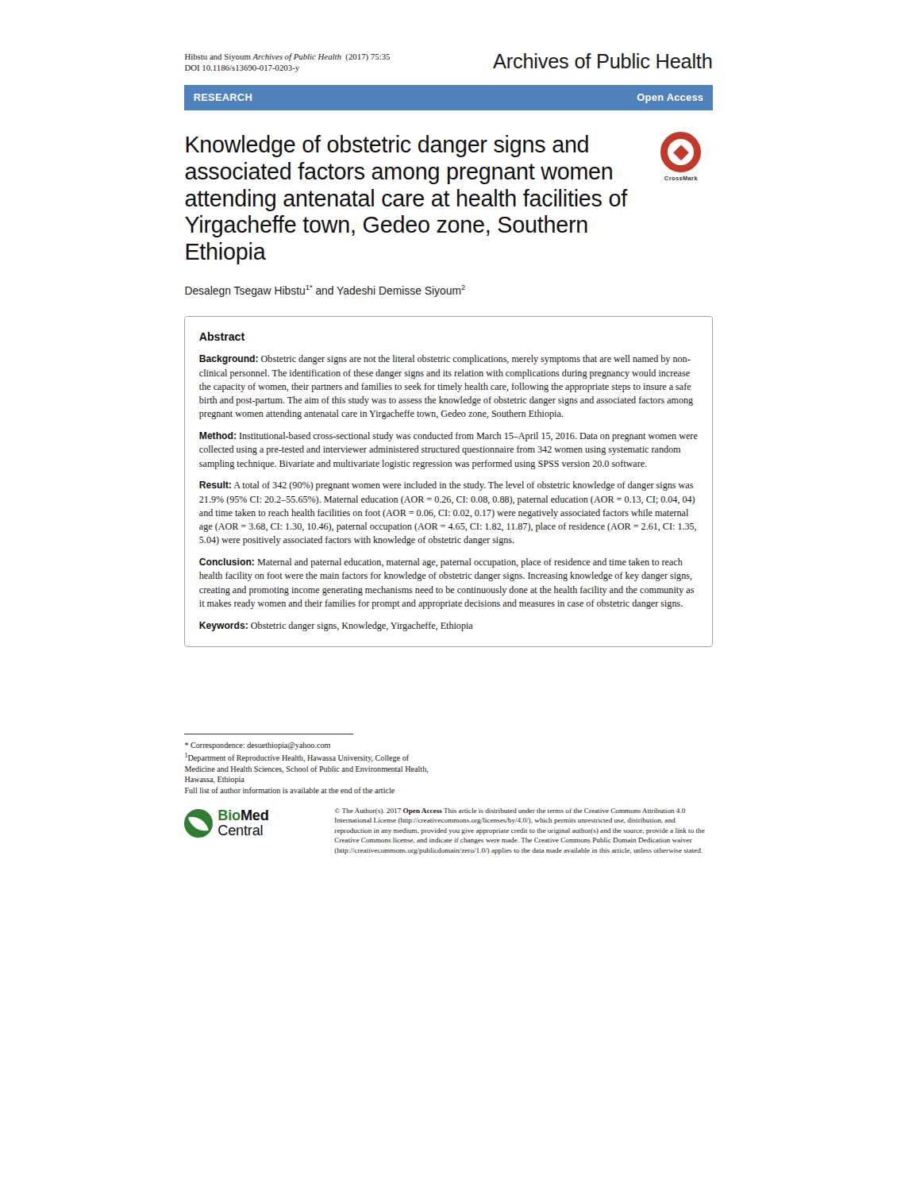Hibstu and Siyoum Archives of Public Health (2017) 75:35
DOI 10.1186/s13690-017-0203-y
Archives of Public Health
Research
Open Access
CrossMark
Knowledge of obstetric danger signs and associated factors among pregnant women attending antenatal care at health facilities of Yirgacheffe town, Gedeo zone, Southern Ethiopia
Desalegn Tsegaw Hibstu1* and Yadeshi Demisse Siyoum2
Abstract
Background: Obstetric danger signs are not the literal obstetric complications, merely symptoms that are well named by non-clinical personnel. The identification of these danger signs and its relation with complications during pregnancy would increase the capacity of women, their partners and families to seek for timely health care, following the appropriate steps to insure a safe birth and post-partum. The aim of this study was to assess the knowledge of obstetric danger signs and associated factors among pregnant women attending antenatal care in Yirgacheffe town, Gedeo zone, Southern Ethiopia.
Method: Institutional-based cross-sectional study was conducted from March 15–April 15, 2016. Data on pregnant women were collected using a pre-tested and interviewer administered structured questionnaire from 342 women using systematic random sampling technique. Bivariate and multivariate logistic regression was performed using SPSS version 20.0 software.
Result: A total of 342 (90%) pregnant women were included in the study. The level of obstetric knowledge of danger signs was 21.9% (95% CI: 20.2–55.65%). Maternal education (AOR = 0.26, CI: 0.08, 0.88), paternal education (AOR = 0.13, CI; 0.04, 04) and time taken to reach health facilities on foot (AOR = 0.06, CI: 0.02, 0.17) were negatively associated factors while maternal age (AOR = 3.68, CI: 1.30, 10.46), paternal occupation (AOR = 4.65, CI: 1.82, 11.87), place of residence (AOR = 2.61, CI: 1.35, 5.04) were positively associated factors with knowledge of obstetric danger signs.
Conclusion: Maternal and paternal education, maternal age, paternal occupation, place of residence and time taken to reach health facility on foot were the main factors for knowledge of obstetric danger signs. Increasing knowledge of key danger signs, creating and promoting income generating mechanisms need to be continuously done at the health facility and the community as it makes ready women and their families for prompt and appropriate decisions and measures in case of obstetric danger signs.
Keywords: Obstetric danger signs, Knowledge, Yirgacheffe, Ethiopia
* Correspondence: desuethiopia@yahoo.com
1Department of Reproductive Health, Hawassa University, College of
Medicine and Health Sciences, School of Public and Environmental Health,
Hawassa, Ethiopia
Full list of author information is available at the end of the article
Bio Med
Central
© The Author(s). 2017 Open Access This article is distributed under the terms of the Creative Commons Attribution 4.0 International License (http://creativecommons.org/licenses/by/4.0/), which permits unrestricted use, distribution, and reproduction in any medium, provided you give appropriate credit to the original author(s) and the source, provide a link to the Creative Commons license, and indicate if changes were made. The Creative Commons Public Domain Dedication waiver (http://creativecommons.org/publicdomain/zero/1.0/) applies to the data made available in this article, unless otherwise stated.